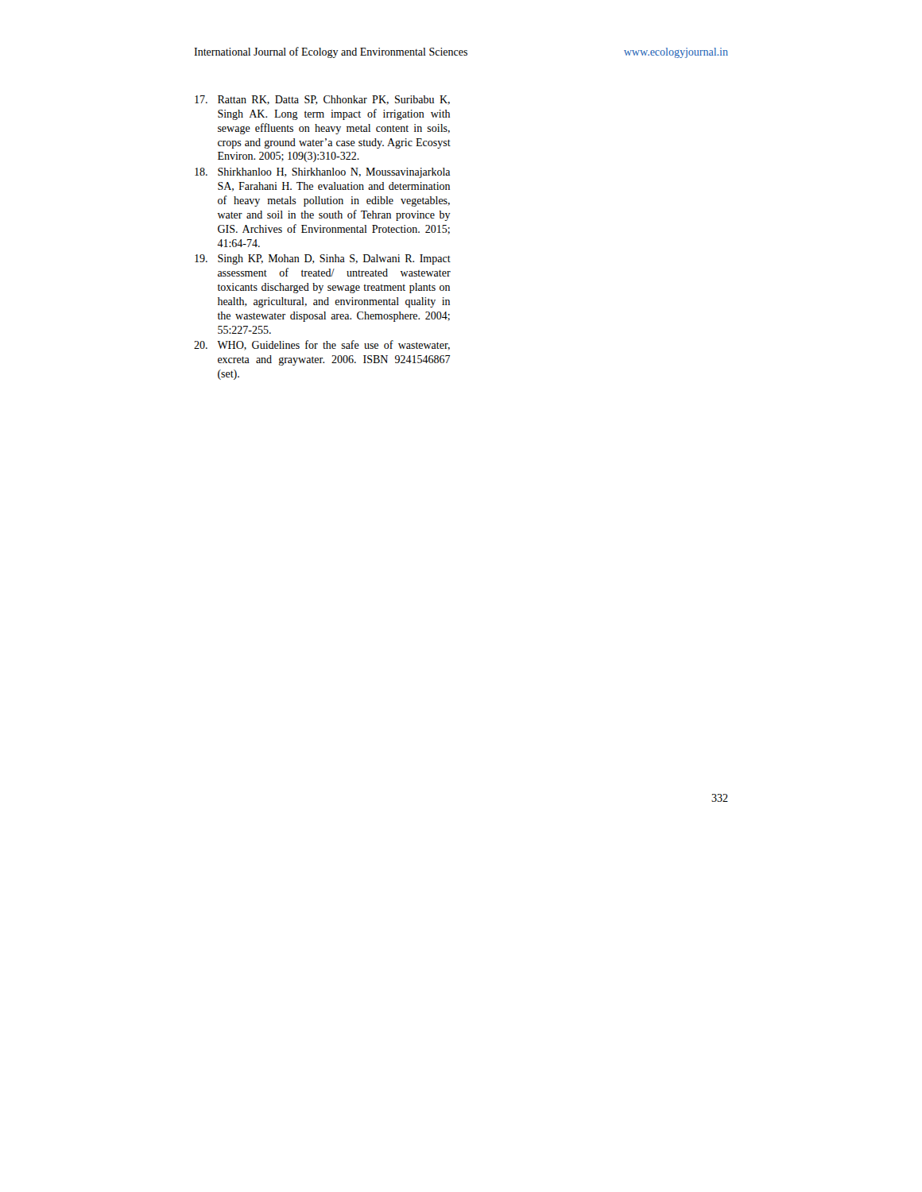International Journal of Ecology and Environmental Sciences www.ecologyjournal.in
17. Rattan RK, Datta SP, Chhonkar PK, Suribabu K, Singh AK. Long term impact of irrigation with sewage effluents on heavy metal content in soils, crops and ground water’a case study. Agric Ecosyst Environ. 2005; 109(3):310-322.
18. Shirkhanloo H, Shirkhanloo N, Moussavinajarkola SA, Farahani H. The evaluation and determination of heavy metals pollution in edible vegetables, water and soil in the south of Tehran province by GIS. Archives of Environmental Protection. 2015; 41:64-74.
19. Singh KP, Mohan D, Sinha S, Dalwani R. Impact assessment of treated/ untreated wastewater toxicants discharged by sewage treatment plants on health, agricultural, and environmental quality in the wastewater disposal area. Chemosphere. 2004; 55:227-255.
20. WHO, Guidelines for the safe use of wastewater, excreta and graywater. 2006. ISBN 9241546867 (set).
332